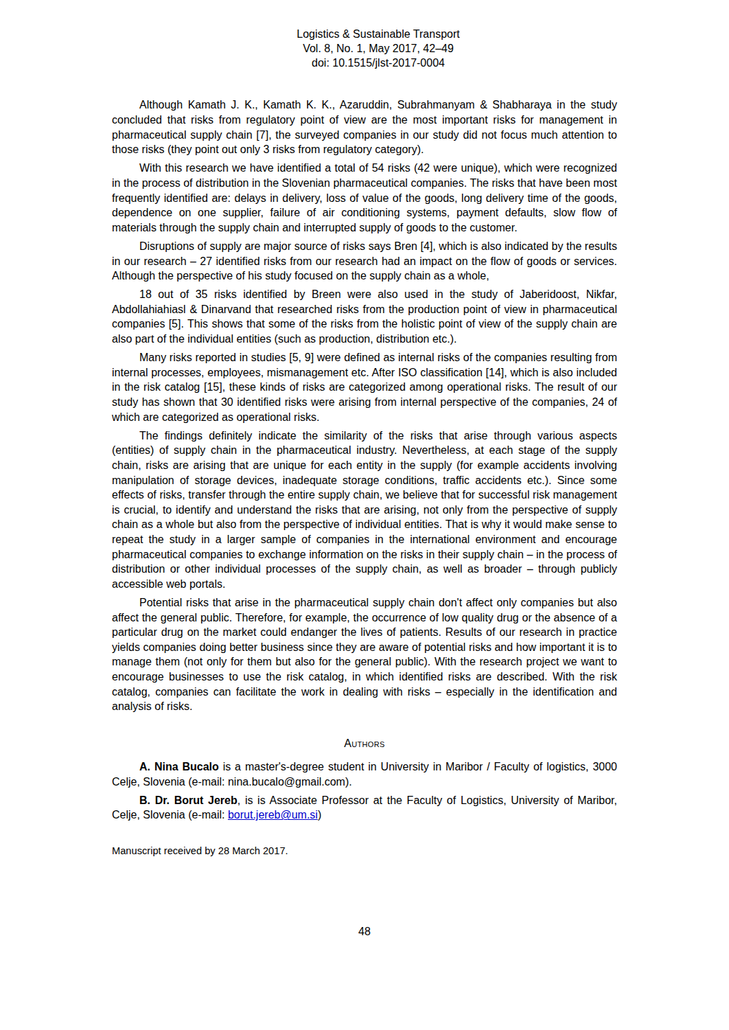Logistics & Sustainable Transport
Vol. 8, No. 1, May 2017, 42–49
doi: 10.1515/jlst-2017-0004
Although Kamath J. K., Kamath K. K., Azaruddin, Subrahmanyam & Shabharaya in the study concluded that risks from regulatory point of view are the most important risks for management in pharmaceutical supply chain [7], the surveyed companies in our study did not focus much attention to those risks (they point out only 3 risks from regulatory category).
With this research we have identified a total of 54 risks (42 were unique), which were recognized in the process of distribution in the Slovenian pharmaceutical companies. The risks that have been most frequently identified are: delays in delivery, loss of value of the goods, long delivery time of the goods, dependence on one supplier, failure of air conditioning systems, payment defaults, slow flow of materials through the supply chain and interrupted supply of goods to the customer.
Disruptions of supply are major source of risks says Bren [4], which is also indicated by the results in our research – 27 identified risks from our research had an impact on the flow of goods or services. Although the perspective of his study focused on the supply chain as a whole,
18 out of 35 risks identified by Breen were also used in the study of Jaberidoost, Nikfar, Abdollahiahiasl & Dinarvand that researched risks from the production point of view in pharmaceutical companies [5]. This shows that some of the risks from the holistic point of view of the supply chain are also part of the individual entities (such as production, distribution etc.).
Many risks reported in studies [5, 9] were defined as internal risks of the companies resulting from internal processes, employees, mismanagement etc. After ISO classification [14], which is also included in the risk catalog [15], these kinds of risks are categorized among operational risks. The result of our study has shown that 30 identified risks were arising from internal perspective of the companies, 24 of which are categorized as operational risks.
The findings definitely indicate the similarity of the risks that arise through various aspects (entities) of supply chain in the pharmaceutical industry. Nevertheless, at each stage of the supply chain, risks are arising that are unique for each entity in the supply (for example accidents involving manipulation of storage devices, inadequate storage conditions, traffic accidents etc.). Since some effects of risks, transfer through the entire supply chain, we believe that for successful risk management is crucial, to identify and understand the risks that are arising, not only from the perspective of supply chain as a whole but also from the perspective of individual entities. That is why it would make sense to repeat the study in a larger sample of companies in the international environment and encourage pharmaceutical companies to exchange information on the risks in their supply chain – in the process of distribution or other individual processes of the supply chain, as well as broader – through publicly accessible web portals.
Potential risks that arise in the pharmaceutical supply chain don't affect only companies but also affect the general public. Therefore, for example, the occurrence of low quality drug or the absence of a particular drug on the market could endanger the lives of patients. Results of our research in practice yields companies doing better business since they are aware of potential risks and how important it is to manage them (not only for them but also for the general public). With the research project we want to encourage businesses to use the risk catalog, in which identified risks are described. With the risk catalog, companies can facilitate the work in dealing with risks – especially in the identification and analysis of risks.
Authors
A. Nina Bucalo is a master's-degree student in University in Maribor / Faculty of logistics, 3000 Celje, Slovenia (e-mail: nina.bucalo@gmail.com).
B. Dr. Borut Jereb, is is Associate Professor at the Faculty of Logistics, University of Maribor, Celje, Slovenia (e-mail: borut.jereb@um.si)
Manuscript received by 28 March 2017.
48